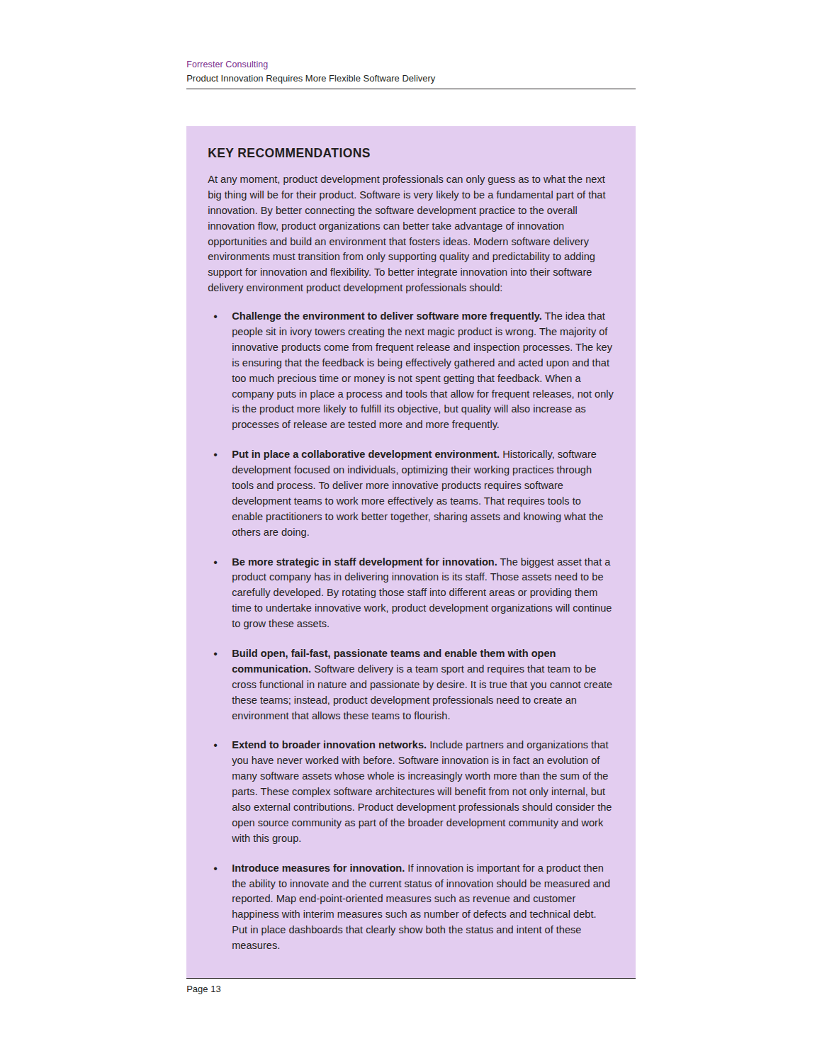Forrester Consulting
Product Innovation Requires More Flexible Software Delivery
KEY RECOMMENDATIONS
At any moment, product development professionals can only guess as to what the next big thing will be for their product. Software is very likely to be a fundamental part of that innovation. By better connecting the software development practice to the overall innovation flow, product organizations can better take advantage of innovation opportunities and build an environment that fosters ideas. Modern software delivery environments must transition from only supporting quality and predictability to adding support for innovation and flexibility. To better integrate innovation into their software delivery environment product development professionals should:
Challenge the environment to deliver software more frequently. The idea that people sit in ivory towers creating the next magic product is wrong. The majority of innovative products come from frequent release and inspection processes. The key is ensuring that the feedback is being effectively gathered and acted upon and that too much precious time or money is not spent getting that feedback. When a company puts in place a process and tools that allow for frequent releases, not only is the product more likely to fulfill its objective, but quality will also increase as processes of release are tested more and more frequently.
Put in place a collaborative development environment. Historically, software development focused on individuals, optimizing their working practices through tools and process. To deliver more innovative products requires software development teams to work more effectively as teams. That requires tools to enable practitioners to work better together, sharing assets and knowing what the others are doing.
Be more strategic in staff development for innovation. The biggest asset that a product company has in delivering innovation is its staff. Those assets need to be carefully developed. By rotating those staff into different areas or providing them time to undertake innovative work, product development organizations will continue to grow these assets.
Build open, fail-fast, passionate teams and enable them with open communication. Software delivery is a team sport and requires that team to be cross functional in nature and passionate by desire. It is true that you cannot create these teams; instead, product development professionals need to create an environment that allows these teams to flourish.
Extend to broader innovation networks. Include partners and organizations that you have never worked with before. Software innovation is in fact an evolution of many software assets whose whole is increasingly worth more than the sum of the parts. These complex software architectures will benefit from not only internal, but also external contributions. Product development professionals should consider the open source community as part of the broader development community and work with this group.
Introduce measures for innovation. If innovation is important for a product then the ability to innovate and the current status of innovation should be measured and reported. Map end-point-oriented measures such as revenue and customer happiness with interim measures such as number of defects and technical debt. Put in place dashboards that clearly show both the status and intent of these measures.
Page 13